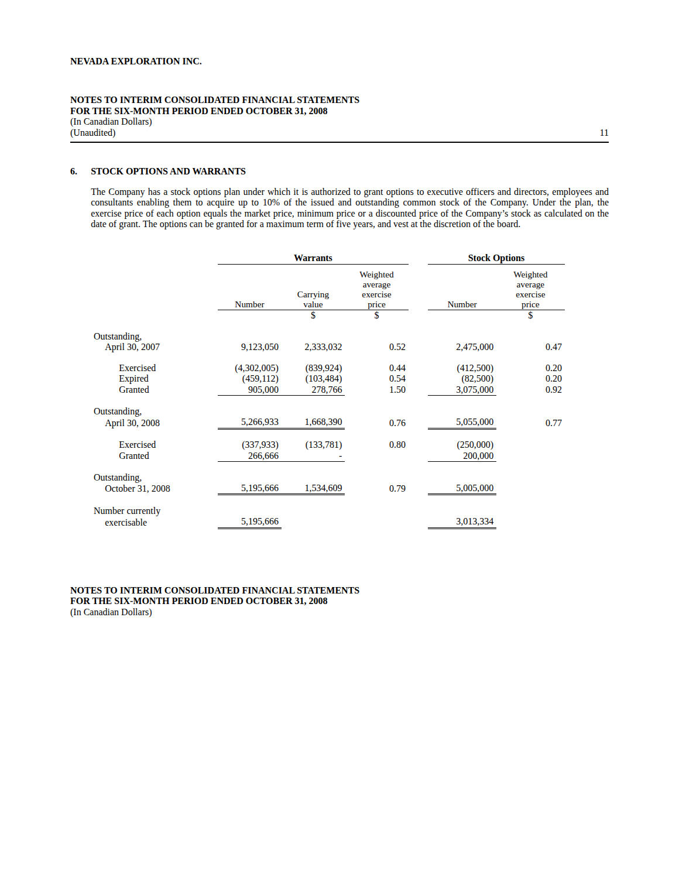NEVADA EXPLORATION INC.
NOTES TO INTERIM CONSOLIDATED FINANCIAL STATEMENTS
FOR THE SIX-MONTH PERIOD ENDED OCTOBER 31, 2008
(In Canadian Dollars)
(Unaudited) 11
6. STOCK OPTIONS AND WARRANTS
The Company has a stock options plan under which it is authorized to grant options to executive officers and directors, employees and consultants enabling them to acquire up to 10% of the issued and outstanding common stock of the Company. Under the plan, the exercise price of each option equals the market price, minimum price or a discounted price of the Company’s stock as calculated on the date of grant. The options can be granted for a maximum term of five years, and vest at the discretion of the board.
| | Warrants | | Stock Options |
| | | | Weighted average | | | Weighted average |
| | | Carrying | exercise | | | exercise |
| | Number | value | price | | Number | price |
| | | $ | $ | | | $ |
| Outstanding, | | | | | | |
| April 30, 2007 | 9,123,050 | 2,333,032 | 0.52 | | 2,475,000 | 0.47 |
| Exercised | (4,302,005) | (839,924) | 0.44 | | (412,500) | 0.20 |
| Expired | (459,112) | (103,484) | 0.54 | | (82,500) | 0.20 |
| Granted | 905,000 | 278,766 | 1.50 | | 3,075,000 | 0.92 |
| Outstanding, | | | | | | |
| April 30, 2008 | 5,266,933 | 1,668,390 | 0.76 | | 5,055,000 | 0.77 |
| Exercised | (337,933) | (133,781) | 0.80 | | (250,000) | |
| Granted | 266,666 | - | | | 200,000 | |
| Outstanding, | | | | | | |
| October 31, 2008 | 5,195,666 | 1,534,609 | 0.79 | | 5,005,000 | |
| Number currently | | | | | | |
| exercisable | 5,195,666 | | | | 3,013,334 | |
NOTES TO INTERIM CONSOLIDATED FINANCIAL STATEMENTS
FOR THE SIX-MONTH PERIOD ENDED OCTOBER 31, 2008
(In Canadian Dollars)